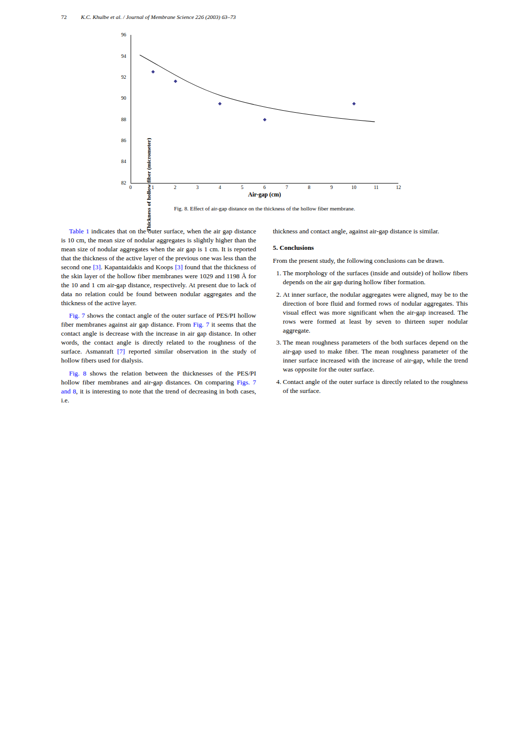72 K.C. Khulbe et al. / Journal of Membrane Science 226 (2003) 63–73
Thickness of hollow fiber (micrometer)
96 94 92 90 88 86 84 82
0 1 2 3 4 5 6 7 8 9 10 11 12
Air-gap (cm)
Fig. 8. Effect of air-gap distance on the thickness of the hollow fiber membrane.
Table 1 indicates that on the outer surface, when the air gap distance is 10 cm, the mean size of nodular aggregates is slightly higher than the mean size of nodular aggregates when the air gap is 1 cm. It is reported that the thickness of the active layer of the previous one was less than the second one [3]. Kapantaidakis and Koops [3] found that the thickness of the skin layer of the hollow fiber membranes were 1029 and 1198 Å for the 10 and 1 cm air-gap distance, respectively. At present due to lack of data no relation could be found between nodular aggregates and the thickness of the active layer.
Fig. 7 shows the contact angle of the outer surface of PES/PI hollow fiber membranes against air gap distance. From Fig. 7 it seems that the contact angle is decrease with the increase in air gap distance. In other words, the contact angle is directly related to the roughness of the surface. Asmanraft [7] reported similar observation in the study of hollow fibers used for dialysis.
Fig. 8 shows the relation between the thicknesses of the PES/PI hollow fiber membranes and air-gap distances. On comparing Figs. 7 and 8, it is interesting to note that the trend of decreasing in both cases, i.e.
thickness and contact angle, against air-gap distance is similar.
5. Conclusions
From the present study, the following conclusions can be drawn.
The morphology of the surfaces (inside and outside) of hollow fibers depends on the air gap during hollow fiber formation.
At inner surface, the nodular aggregates were aligned, may be to the direction of bore fluid and formed rows of nodular aggregates. This visual effect was more significant when the air-gap increased. The rows were formed at least by seven to thirteen super nodular aggregate.
The mean roughness parameters of the both surfaces depend on the air-gap used to make fiber. The mean roughness parameter of the inner surface increased with the increase of air-gap, while the trend was opposite for the outer surface.
Contact angle of the outer surface is directly related to the roughness of the surface.